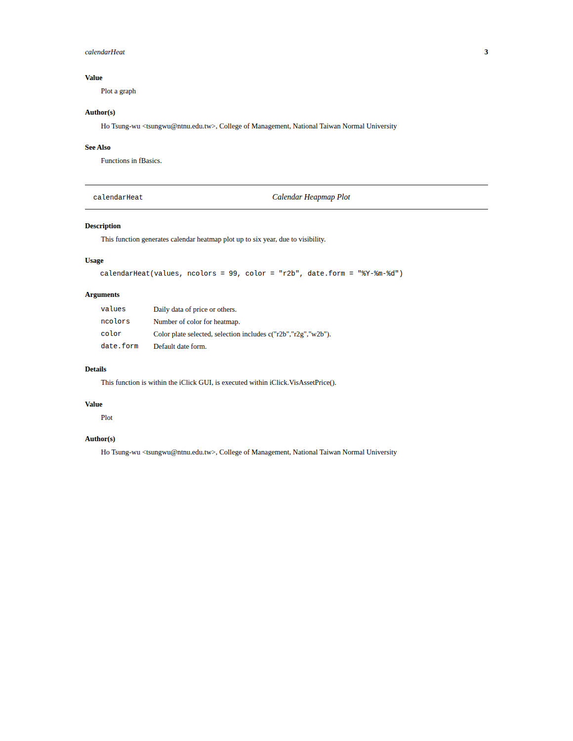calendarHeat 3
Value
Plot a graph
Author(s)
Ho Tsung-wu <tsungwu@ntnu.edu.tw>, College of Management, National Taiwan Normal University
See Also
Functions in fBasics.
calendarHeat Calendar Heapmap Plot
Description
This function generates calendar heatmap plot up to six year, due to visibility.
Usage
calendarHeat(values, ncolors = 99, color = "r2b", date.form = "%Y-%m-%d")
Arguments
| values | Daily data of price or others. |
| ncolors | Number of color for heatmap. |
| color | Color plate selected, selection includes c("r2b","r2g","w2b"). |
| date.form | Default date form. |
Details
This function is within the iClick GUI, is executed within iClick.VisAssetPrice().
Value
Plot
Author(s)
Ho Tsung-wu <tsungwu@ntnu.edu.tw>, College of Management, National Taiwan Normal University